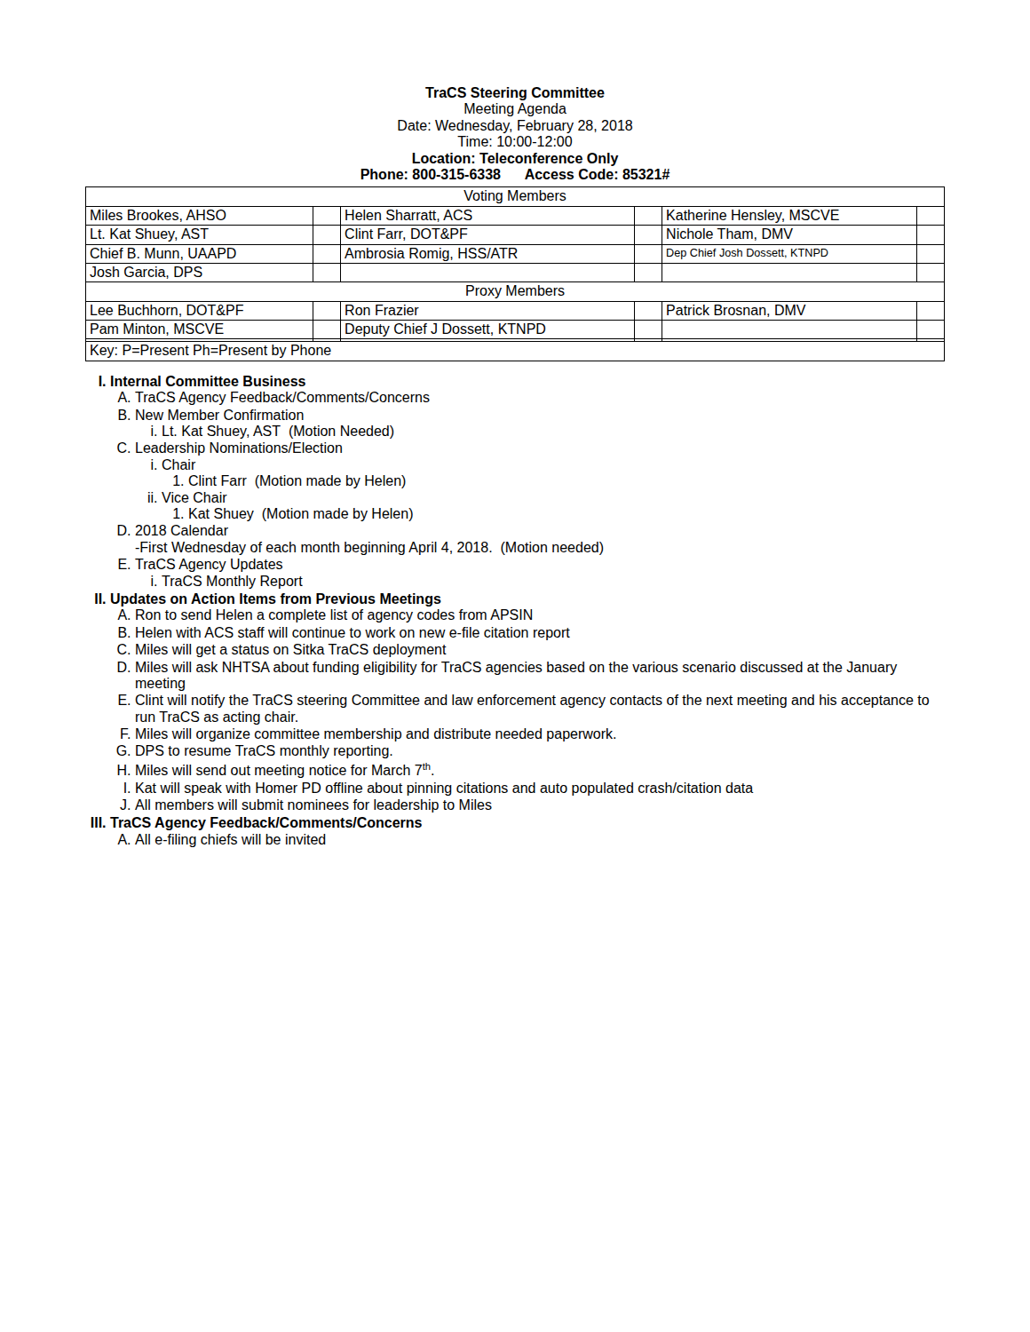TraCS Steering Committee
Meeting Agenda
Date: Wednesday, February 28, 2018
Time: 10:00-12:00
Location: Teleconference Only
Phone: 800-315-6338 Access Code: 85321#
| Voting Members |
| Miles Brookes, AHSO | | Helen Sharratt, ACS | | Katherine Hensley, MSCVE | |
| Lt. Kat Shuey, AST | | Clint Farr, DOT&PF | | Nichole Tham, DMV | |
| Chief B. Munn, UAAPD | | Ambrosia Romig, HSS/ATR | | Dep Chief Josh Dossett, KTNPD | |
| Josh Garcia, DPS | | | | | |
| Proxy Members |
| Lee Buchhorn, DOT&PF | | Ron Frazier | | Patrick Brosnan, DMV | |
| Pam Minton, MSCVE | | Deputy Chief J Dossett, KTNPD | | | |
| Key: P=Present Ph=Present by Phone |
Internal Committee Business
TraCS Agency Feedback/Comments/Concerns
New Member Confirmation
Lt. Kat Shuey, AST (Motion Needed)
Leadership Nominations/Election
Chair
Clint Farr (Motion made by Helen)
Vice Chair
Kat Shuey (Motion made by Helen)
2018 Calendar
-First Wednesday of each month beginning April 4, 2018. (Motion needed)
TraCS Agency Updates
TraCS Monthly Report
Updates on Action Items from Previous Meetings
Ron to send Helen a complete list of agency codes from APSIN
Helen with ACS staff will continue to work on new e-file citation report
Miles will get a status on Sitka TraCS deployment
Miles will ask NHTSA about funding eligibility for TraCS agencies based on the various scenario discussed at the January meeting
Clint will notify the TraCS steering Committee and law enforcement agency contacts of the next meeting and his acceptance to run TraCS as acting chair.
Miles will organize committee membership and distribute needed paperwork.
DPS to resume TraCS monthly reporting.
Miles will send out meeting notice for March 7th.
Kat will speak with Homer PD offline about pinning citations and auto populated crash/citation data
All members will submit nominees for leadership to Miles
TraCS Agency Feedback/Comments/Concerns
All e-filing chiefs will be invited